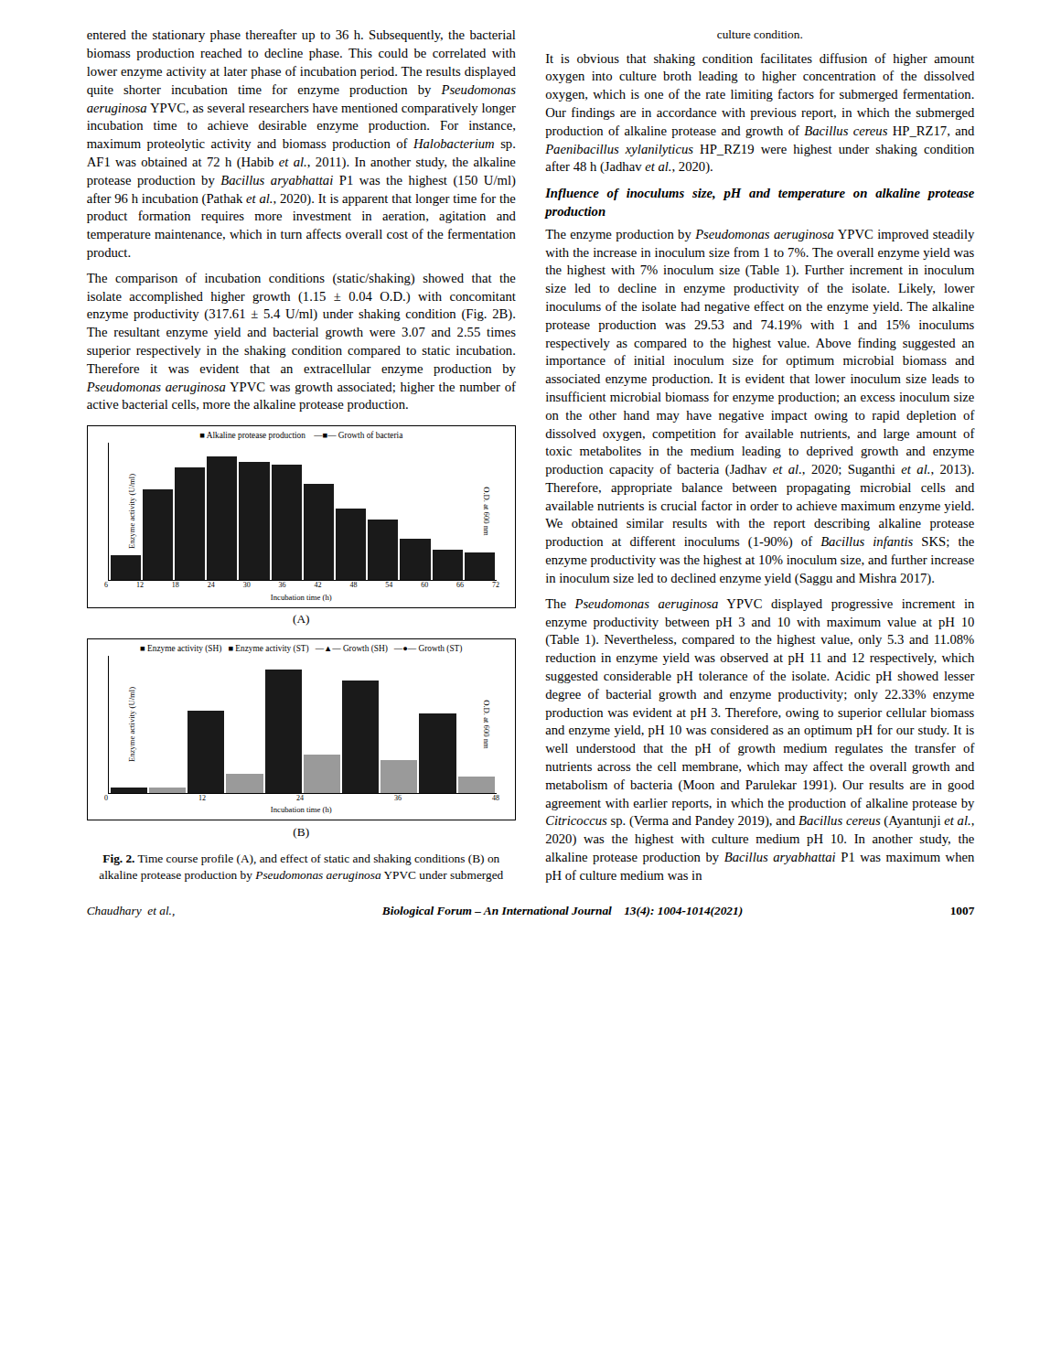entered the stationary phase thereafter up to 36 h. Subsequently, the bacterial biomass production reached to decline phase. This could be correlated with lower enzyme activity at later phase of incubation period. The results displayed quite shorter incubation time for enzyme production by Pseudomonas aeruginosa YPVC, as several researchers have mentioned comparatively longer incubation time to achieve desirable enzyme production. For instance, maximum proteolytic activity and biomass production of Halobacterium sp. AF1 was obtained at 72 h (Habib et al., 2011). In another study, the alkaline protease production by Bacillus aryabhattai P1 was the highest (150 U/ml) after 96 h incubation (Pathak et al., 2020). It is apparent that longer time for the product formation requires more investment in aeration, agitation and temperature maintenance, which in turn affects overall cost of the fermentation product.
The comparison of incubation conditions (static/shaking) showed that the isolate accomplished higher growth (1.15 ± 0.04 O.D.) with concomitant enzyme productivity (317.61 ± 5.4 U/ml) under shaking condition (Fig. 2B). The resultant enzyme yield and bacterial growth were 3.07 and 2.55 times superior respectively in the shaking condition compared to static incubation. Therefore it was evident that an extracellular enzyme production by Pseudomonas aeruginosa YPVC was growth associated; higher the number of active bacterial cells, more the alkaline protease production.
■ Alkaline protease production —■— Growth of bacteria
Enzyme activity (U/ml) O.D. at 600 nm
61218243036424854606672
Incubation time (h)
(A)
■ Enzyme activity (SH) ■ Enzyme activity (ST) —▲— Growth (SH) —●— Growth (ST)
Enzyme activity (U/ml) O.D. at 600 nm
012243648
Incubation time (h)
(B)
Fig. 2. Time course profile (A), and effect of static and shaking conditions (B) on alkaline protease production by Pseudomonas aeruginosa YPVC under submerged culture condition.
It is obvious that shaking condition facilitates diffusion of higher amount oxygen into culture broth leading to higher concentration of the dissolved oxygen, which is one of the rate limiting factors for submerged fermentation. Our findings are in accordance with previous report, in which the submerged production of alkaline protease and growth of Bacillus cereus HP_RZ17, and Paenibacillus xylanilyticus HP_RZ19 were highest under shaking condition after 48 h (Jadhav et al., 2020).
Influence of inoculums size, pH and temperature on alkaline protease production
The enzyme production by Pseudomonas aeruginosa YPVC improved steadily with the increase in inoculum size from 1 to 7%. The overall enzyme yield was the highest with 7% inoculum size (Table 1). Further increment in inoculum size led to decline in enzyme productivity of the isolate. Likely, lower inoculums of the isolate had negative effect on the enzyme yield. The alkaline protease production was 29.53 and 74.19% with 1 and 15% inoculums respectively as compared to the highest value. Above finding suggested an importance of initial inoculum size for optimum microbial biomass and associated enzyme production. It is evident that lower inoculum size leads to insufficient microbial biomass for enzyme production; an excess inoculum size on the other hand may have negative impact owing to rapid depletion of dissolved oxygen, competition for available nutrients, and large amount of toxic metabolites in the medium leading to deprived growth and enzyme production capacity of bacteria (Jadhav et al., 2020; Suganthi et al., 2013). Therefore, appropriate balance between propagating microbial cells and available nutrients is crucial factor in order to achieve maximum enzyme yield. We obtained similar results with the report describing alkaline protease production at different inoculums (1-90%) of Bacillus infantis SKS; the enzyme productivity was the highest at 10% inoculum size, and further increase in inoculum size led to declined enzyme yield (Saggu and Mishra 2017).
The Pseudomonas aeruginosa YPVC displayed progressive increment in enzyme productivity between pH 3 and 10 with maximum value at pH 10 (Table 1). Nevertheless, compared to the highest value, only 5.3 and 11.08% reduction in enzyme yield was observed at pH 11 and 12 respectively, which suggested considerable pH tolerance of the isolate. Acidic pH showed lesser degree of bacterial growth and enzyme productivity; only 22.33% enzyme production was evident at pH 3. Therefore, owing to superior cellular biomass and enzyme yield, pH 10 was considered as an optimum pH for our study. It is well understood that the pH of growth medium regulates the transfer of nutrients across the cell membrane, which may affect the overall growth and metabolism of bacteria (Moon and Parulekar 1991). Our results are in good agreement with earlier reports, in which the production of alkaline protease by Citricoccus sp. (Verma and Pandey 2019), and Bacillus cereus (Ayantunji et al., 2020) was the highest with culture medium pH 10. In another study, the alkaline protease production by Bacillus aryabhattai P1 was maximum when pH of culture medium was in
Chaudhary et al.,
Biological Forum – An International Journal 13(4): 1004-1014(2021)
1007